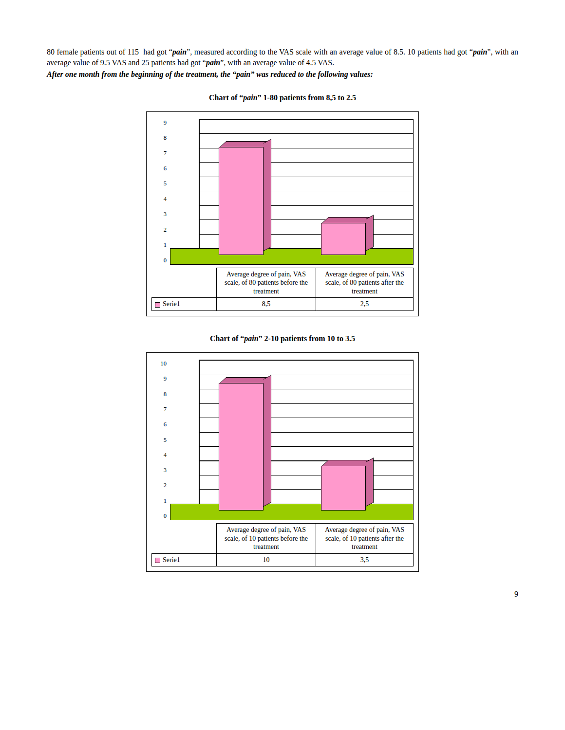80 female patients out of 115 had got “pain”, measured according to the VAS scale with an average value of 8.5. 10 patients had got “pain”, with an average value of 9.5 VAS and 25 patients had got “pain”, with an average value of 4.5 VAS.
After one month from the beginning of the treatment, the “pain” was reduced to the following values:
Chart of “pain” 1-80 patients from 8,5 to 2.5
9876543210
| | Average degree of pain, VAS scale, of 80 patients before the treatment | Average degree of pain, VAS scale, of 80 patients after the treatment |
| Serie1 | 8,5 | 2,5 |
Chart of “pain” 2-10 patients from 10 to 3.5
109876543210
| | Average degree of pain, VAS scale, of 10 patients before the treatment | Average degree of pain, VAS scale, of 10 patients after the treatment |
| Serie1 | 10 | 3,5 |
9